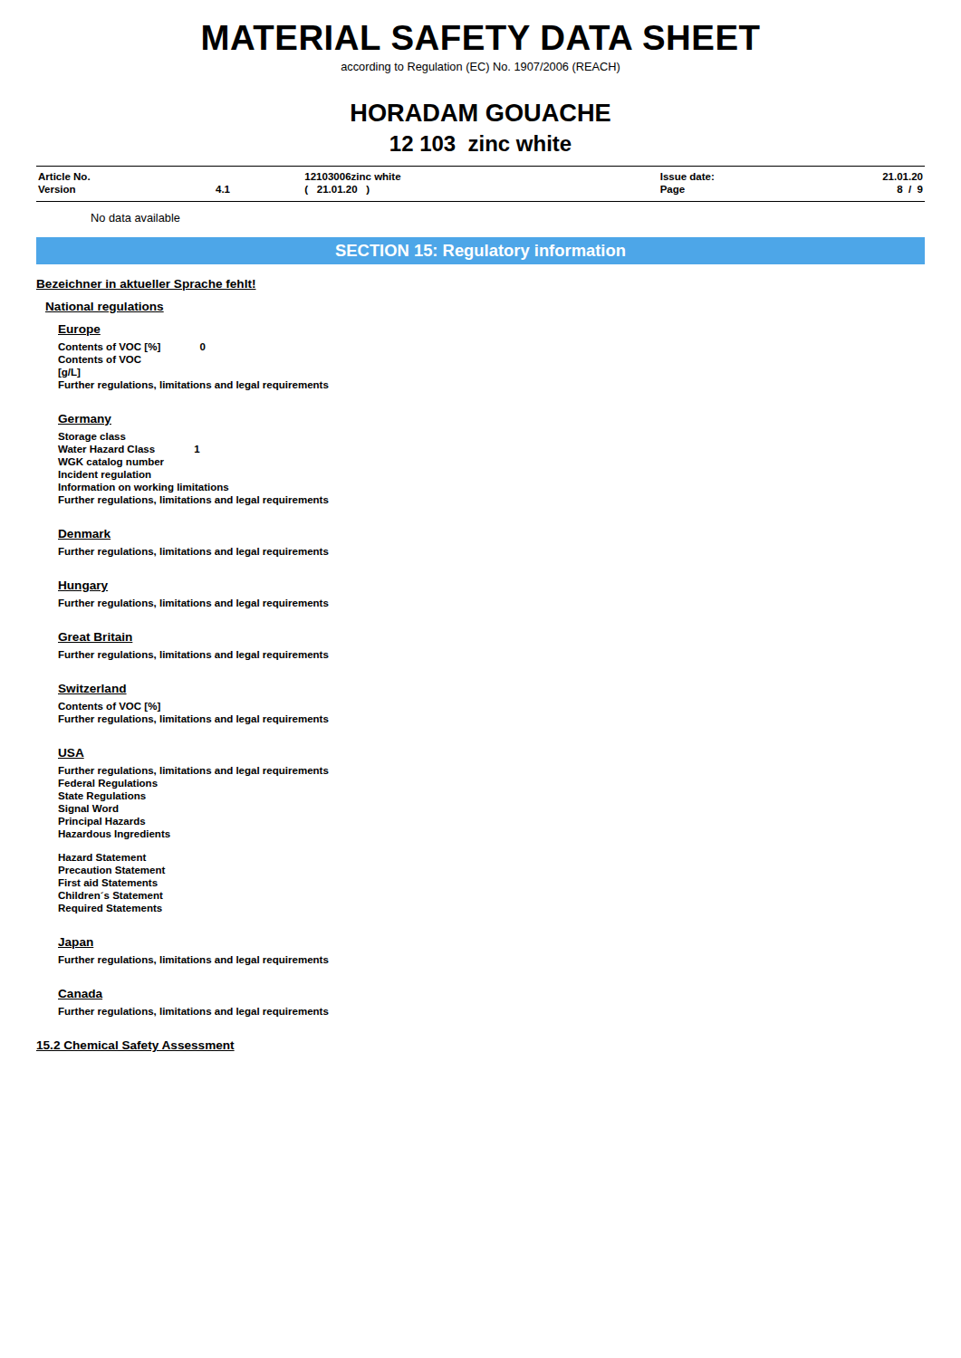MATERIAL SAFETY DATA SHEET
according to Regulation (EC) No. 1907/2006 (REACH)
HORADAM GOUACHE
12 103 zinc white
| Article No. | | 12103006zinc white | | Issue date: | 21.01.20 |
| Version | 4.1 | ( 21.01.20 ) | | Page | 8 / 9 |
No data available
SECTION 15: Regulatory information
Bezeichner in aktueller Sprache fehlt!
National regulations
Europe
Contents of VOC [%] 0
Contents of VOC
[g/L]
Further regulations, limitations and legal requirements
Germany
Storage class
Water Hazard Class 1
WGK catalog number
Incident regulation
Information on working limitations
Further regulations, limitations and legal requirements
Denmark
Further regulations, limitations and legal requirements
Hungary
Further regulations, limitations and legal requirements
Great Britain
Further regulations, limitations and legal requirements
Switzerland
Contents of VOC [%]
Further regulations, limitations and legal requirements
USA
Further regulations, limitations and legal requirements
Federal Regulations
State Regulations
Signal Word
Principal Hazards
Hazardous Ingredients
Hazard Statement
Precaution Statement
First aid Statements
Children´s Statement
Required Statements
Japan
Further regulations, limitations and legal requirements
Canada
Further regulations, limitations and legal requirements
15.2 Chemical Safety Assessment